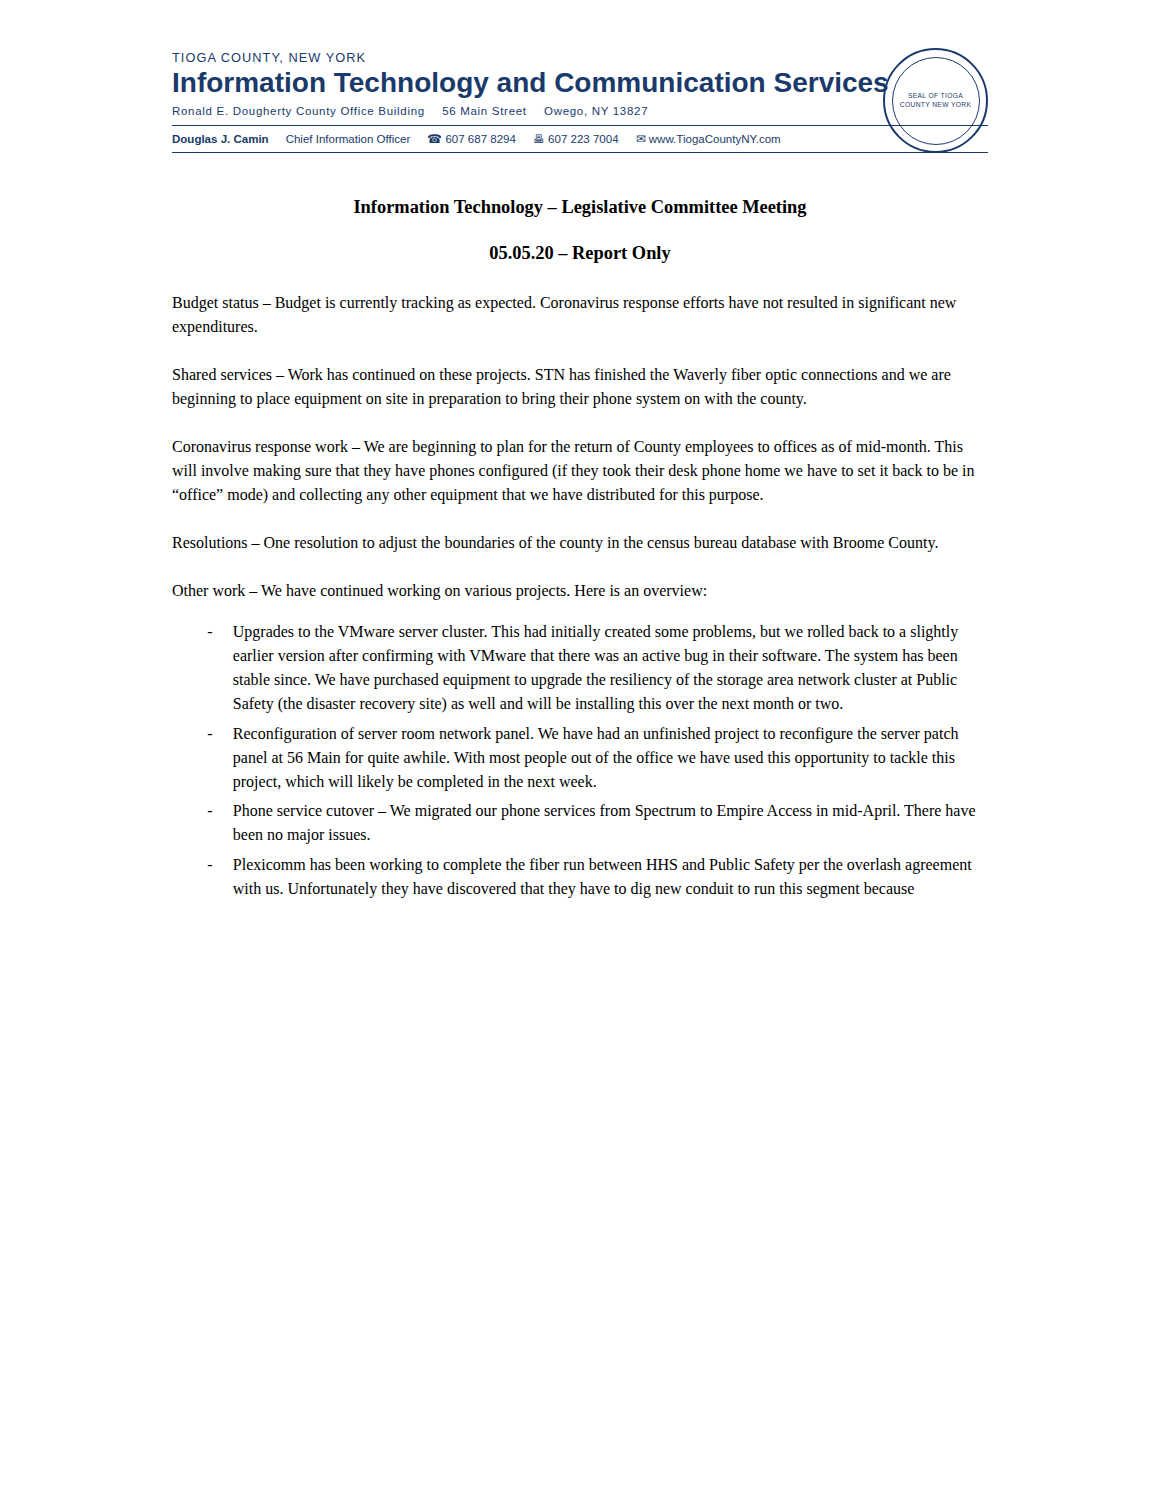TIOGA COUNTY, NEW YORK
Information Technology and Communication Services
Ronald E. Dougherty County Office Building 56 Main Street Owego, NY 13827
Douglas J. Camin Chief Information Officer ☎ 607 687 8294 🖶 607 223 7004 ✉ www.TiogaCountyNY.com
SEAL OF TIOGA COUNTY NEW YORK
Information Technology – Legislative Committee Meeting 05.05.20 – Report Only
Budget status – Budget is currently tracking as expected. Coronavirus response efforts have not resulted in significant new expenditures.
Shared services – Work has continued on these projects. STN has finished the Waverly fiber optic connections and we are beginning to place equipment on site in preparation to bring their phone system on with the county.
Coronavirus response work – We are beginning to plan for the return of County employees to offices as of mid-month. This will involve making sure that they have phones configured (if they took their desk phone home we have to set it back to be in “office” mode) and collecting any other equipment that we have distributed for this purpose.
Resolutions – One resolution to adjust the boundaries of the county in the census bureau database with Broome County.
Other work – We have continued working on various projects. Here is an overview:
Upgrades to the VMware server cluster. This had initially created some problems, but we rolled back to a slightly earlier version after confirming with VMware that there was an active bug in their software. The system has been stable since. We have purchased equipment to upgrade the resiliency of the storage area network cluster at Public Safety (the disaster recovery site) as well and will be installing this over the next month or two.
Reconfiguration of server room network panel. We have had an unfinished project to reconfigure the server patch panel at 56 Main for quite awhile. With most people out of the office we have used this opportunity to tackle this project, which will likely be completed in the next week.
Phone service cutover – We migrated our phone services from Spectrum to Empire Access in mid-April. There have been no major issues.
Plexicomm has been working to complete the fiber run between HHS and Public Safety per the overlash agreement with us. Unfortunately they have discovered that they have to dig new conduit to run this segment because